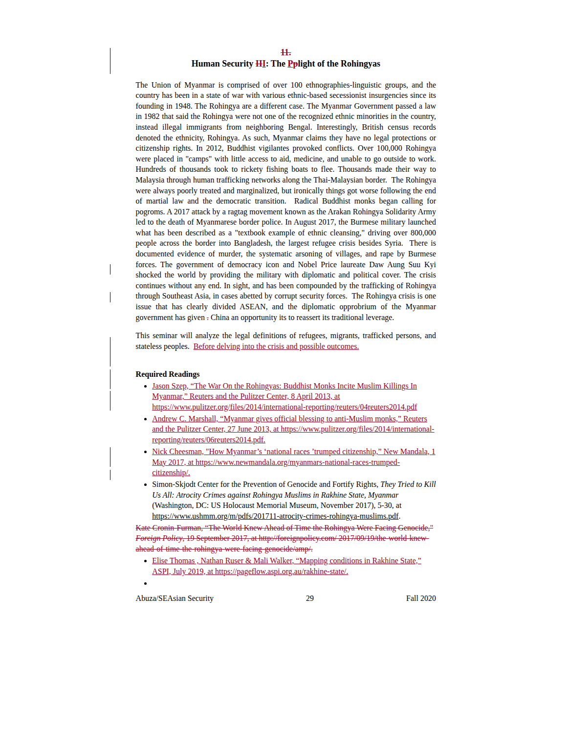11.
Human Security II I: The Pplight of the Rohingyas
The Union of Myanmar is comprised of over 100 ethnographies-linguistic groups, and the country has been in a state of war with various ethnic-based secessionist insurgencies since its founding in 1948. The Rohingya are a different case. The Myanmar Government passed a law in 1982 that said the Rohingya were not one of the recognized ethnic minorities in the country, instead illegal immigrants from neighboring Bengal. Interestingly, British census records denoted the ethnicity, Rohingya. As such, Myanmar claims they have no legal protections or citizenship rights. In 2012, Buddhist vigilantes provoked conflicts. Over 100,000 Rohingya were placed in "camps" with little access to aid, medicine, and unable to go outside to work. Hundreds of thousands took to rickety fishing boats to flee. Thousands made their way to Malaysia through human trafficking networks along the Thai-Malaysian border. The Rohingya were always poorly treated and marginalized, but ironically things got worse following the end of martial law and the democratic transition. Radical Buddhist monks began calling for pogroms. A 2017 attack by a ragtag movement known as the Arakan Rohingya Solidarity Army led to the death of Myanmarese border police. In August 2017, the Burmese military launched what has been described as a "textbook example of ethnic cleansing," driving over 800,000 people across the border into Bangladesh, the largest refugee crisis besides Syria. There is documented evidence of murder, the systematic arsoning of villages, and rape by Burmese forces. The government of democracy icon and Nobel Price laureate Daw Aung Suu Kyi shocked the world by providing the military with diplomatic and political cover. The crisis continues without any end. In sight, and has been compounded by the trafficking of Rohingya through Southeast Asia, in cases abetted by corrupt security forces. The Rohingya crisis is one issue that has clearly divided ASEAN, and the diplomatic opprobrium of the Myanmar government has given . China an opportunity its to reassert its traditional leverage.
This seminar will analyze the legal definitions of refugees, migrants, trafficked persons, and stateless peoples. Before delving into the crisis and possible outcomes.
Required Readings
Jason Szep, “The War On the Rohingyas: Buddhist Monks Incite Muslim Killings In Myanmar,” Reuters and the Pulitzer Center, 8 April 2013, at https://www.pulitzer.org/files/2014/international-reporting/reuters/04reuters2014.pdf
Andrew C. Marshall, “Myanmar gives official blessing to anti-Muslim monks,” Reuters and the Pulitzer Center, 27 June 2013, at https://www.pulitzer.org/files/2014/international-reporting/reuters/06reuters2014.pdf.
Nick Cheesman, "How Myanmar’s ‘national races ’trumped citizenship,” New Mandala, 1 May 2017, at https://www.newmandala.org/myanmars-national-races-trumped-citizenship/.
Simon-Skjodt Center for the Prevention of Genocide and Fortify Rights, They Tried to Kill Us All: Atrocity Crimes against Rohingya Muslims in Rakhine State, Myanmar (Washington, DC: US Holocaust Memorial Museum, November 2017), 5-30, at https://www.ushmm.org/m/pdfs/201711-atrocity-crimes-rohingya-muslims.pdf.
Kate Cronin-Furman, “The World Knew Ahead of Time the Rohingya Were Facing Genocide," Foreign Policy, 19 September 2017, at http://foreignpolicy.com/ 2017/09/19/the-world-knew-ahead-of-time-the-rohingya-were-facing-genocide/amp/.
Elise Thomas , Nathan Ruser & Mali Walker, “Mapping conditions in Rakhine State,” ASPI, July 2019, at https://pageflow.aspi.org.au/rakhine-state/.
Abuza/SEAsian Security 29 Fall 2020